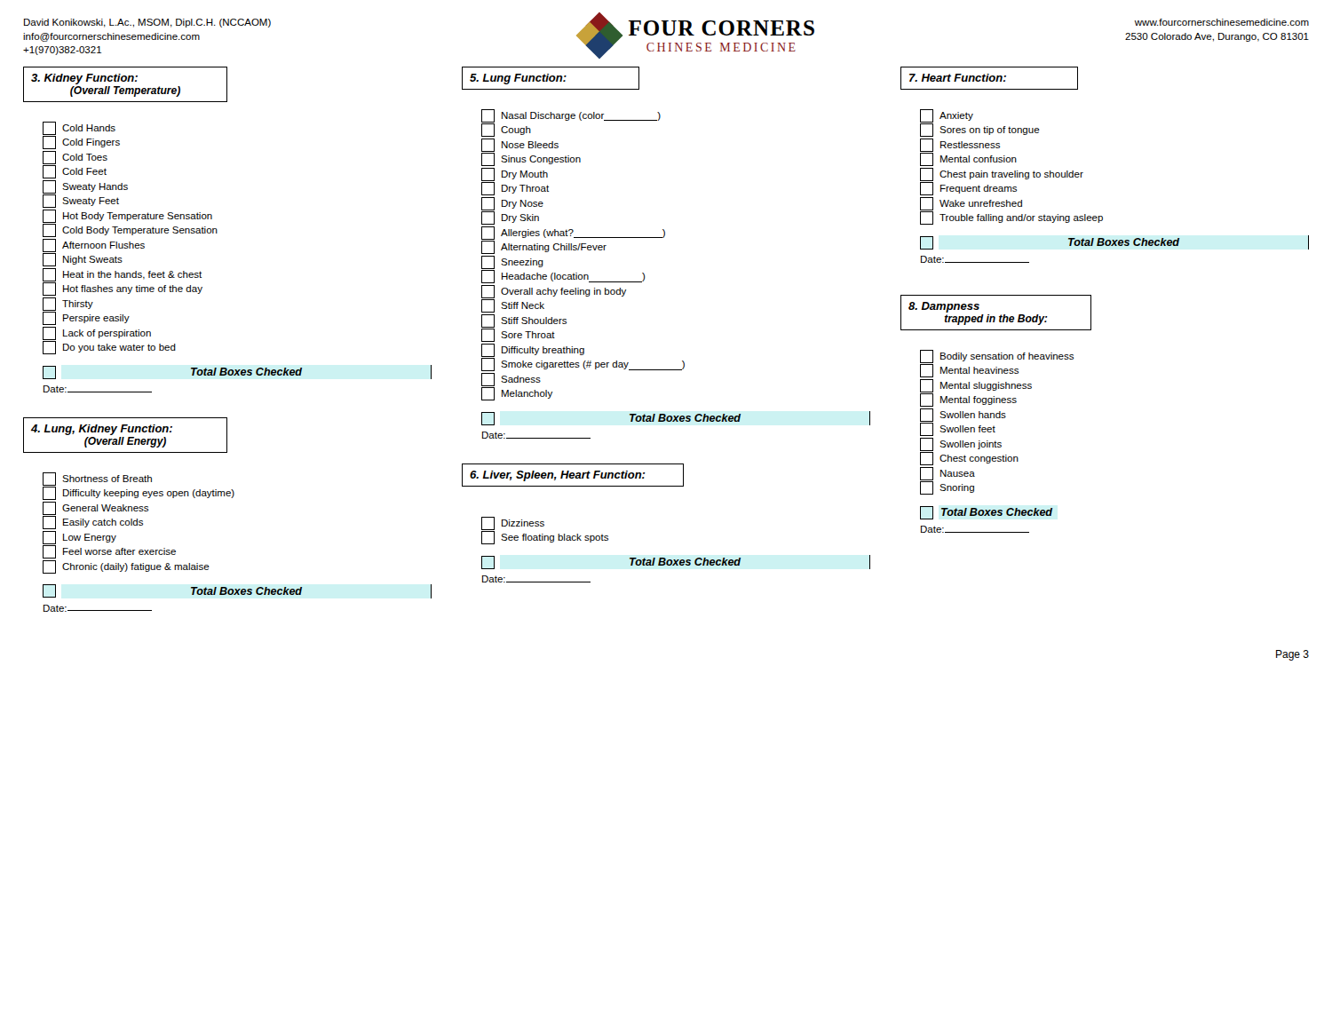David Konikowski, L.Ac., MSOM, Dipl.C.H. (NCCAOM)
info@fourcornerschinesemedicine.com
+1(970)382-0321
FOUR CORNERS
CHINESE MEDICINE
www.fourcornerschinesemedicine.com
2530 Colorado Ave, Durango, CO 81301
3. Kidney Function: (Overall Temperature)
Cold Hands
Cold Fingers
Cold Toes
Cold Feet
Sweaty Hands
Sweaty Feet
Hot Body Temperature Sensation
Cold Body Temperature Sensation
Afternoon Flushes
Night Sweats
Heat in the hands, feet & chest
Hot flashes any time of the day
Thirsty
Perspire easily
Lack of perspiration
Do you take water to bed
Total Boxes Checked
Date:
4. Lung, Kidney Function: (Overall Energy)
Shortness of Breath
Difficulty keeping eyes open (daytime)
General Weakness
Easily catch colds
Low Energy
Feel worse after exercise
Chronic (daily) fatigue & malaise
Total Boxes Checked
Date:
5. Lung Function:
Nasal Discharge (color )
Cough
Nose Bleeds
Sinus Congestion
Dry Mouth
Dry Throat
Dry Nose
Dry Skin
Allergies (what? )
Alternating Chills/Fever
Sneezing
Headache (location )
Overall achy feeling in body
Stiff Neck
Stiff Shoulders
Sore Throat
Difficulty breathing
Smoke cigarettes (# per day )
Sadness
Melancholy
Total Boxes Checked
Date:
6. Liver, Spleen, Heart Function:
Dizziness
See floating black spots
Total Boxes Checked
Date:
7. Heart Function:
Anxiety
Sores on tip of tongue
Restlessness
Mental confusion
Chest pain traveling to shoulder
Frequent dreams
Wake unrefreshed
Trouble falling and/or staying asleep
Total Boxes Checked
Date:
8. Dampness trapped in the Body:
Bodily sensation of heaviness
Mental heaviness
Mental sluggishness
Mental fogginess
Swollen hands
Swollen feet
Swollen joints
Chest congestion
Nausea
Snoring
Total Boxes Checked
Date:
Page 3